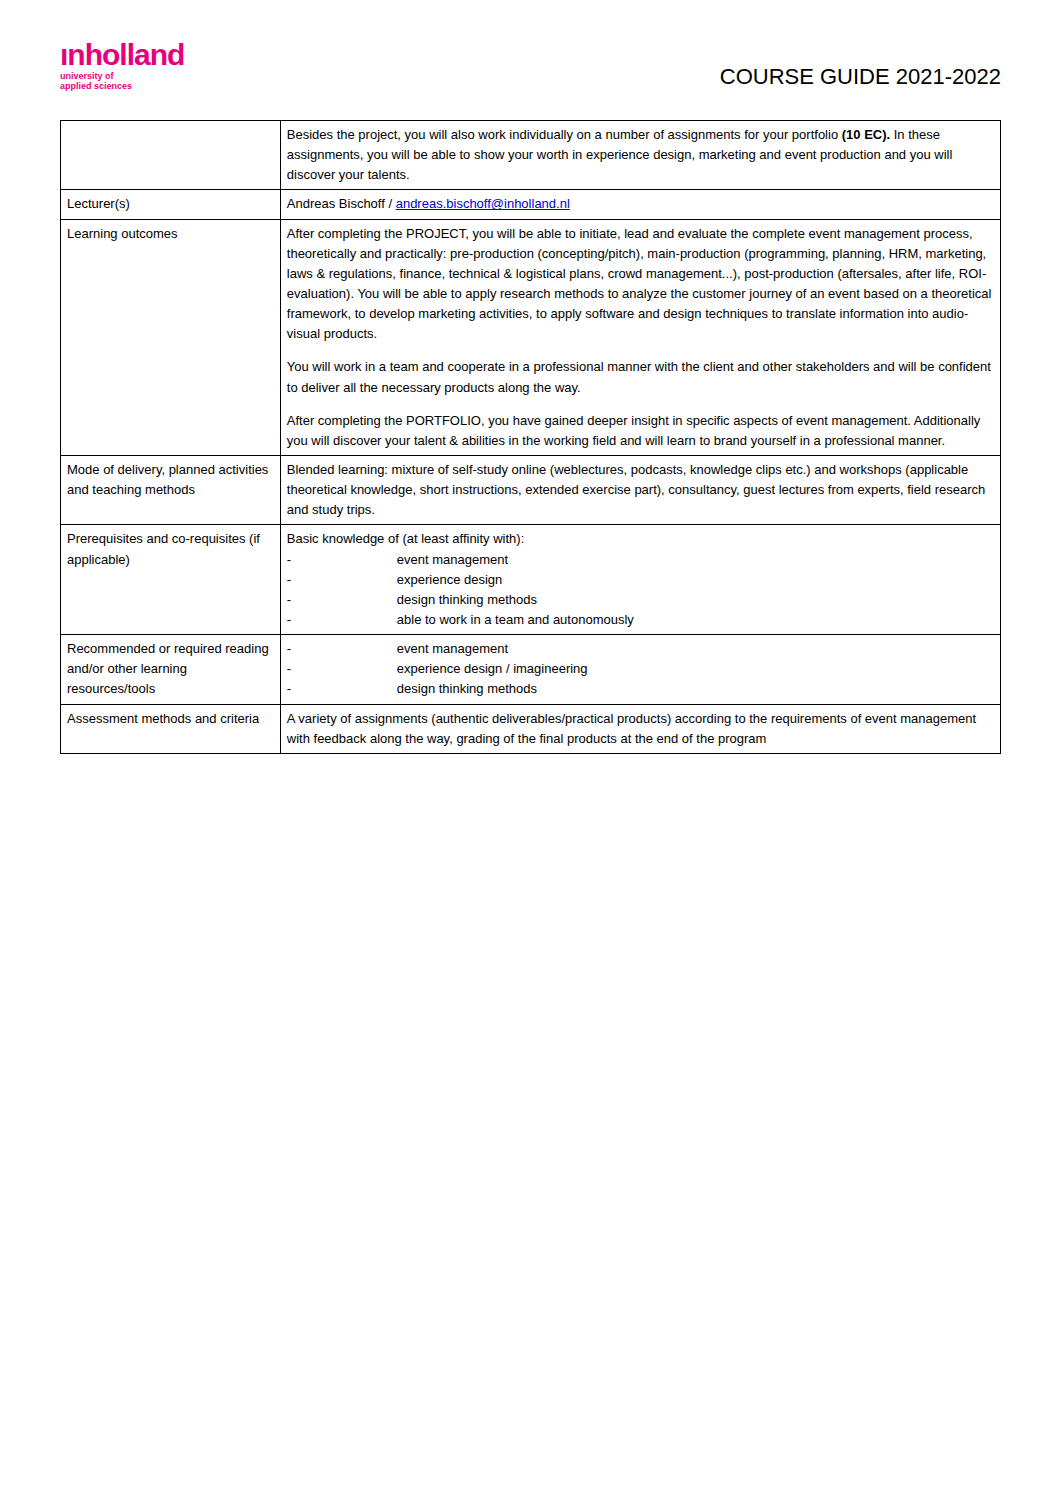ınholland
university of
applied sciences
COURSE GUIDE 2021-2022
| | Besides the project, you will also work individually on a number of assignments for your portfolio (10 EC). In these assignments, you will be able to show your worth in experience design, marketing and event production and you will discover your talents. |
| Lecturer(s) | Andreas Bischoff / andreas.bischoff@inholland.nl |
| Learning outcomes | After completing the PROJECT, you will be able to initiate, lead and evaluate the complete event management process, theoretically and practically: pre-production (concepting/pitch), main-production (programming, planning, HRM, marketing, laws & regulations, finance, technical & logistical plans, crowd management...), post-production (aftersales, after life, ROI-evaluation). You will be able to apply research methods to analyze the customer journey of an event based on a theoretical framework, to develop marketing activities, to apply software and design techniques to translate information into audio-visual products. You will work in a team and cooperate in a professional manner with the client and other stakeholders and will be confident to deliver all the necessary products along the way. After completing the PORTFOLIO, you have gained deeper insight in specific aspects of event management. Additionally you will discover your talent & abilities in the working field and will learn to brand yourself in a professional manner. |
| Mode of delivery, planned activities and teaching methods | Blended learning: mixture of self-study online (weblectures, podcasts, knowledge clips etc.) and workshops (applicable theoretical knowledge, short instructions, extended exercise part), consultancy, guest lectures from experts, field research and study trips. |
| Prerequisites and co-requisites (if applicable) | Basic knowledge of (at least affinity with): event management experience design design thinking methods able to work in a team and autonomously |
| Recommended or required reading and/or other learning resources/tools | event management experience design / imagineering design thinking methods |
| Assessment methods and criteria | A variety of assignments (authentic deliverables/practical products) according to the requirements of event management with feedback along the way, grading of the final products at the end of the program |